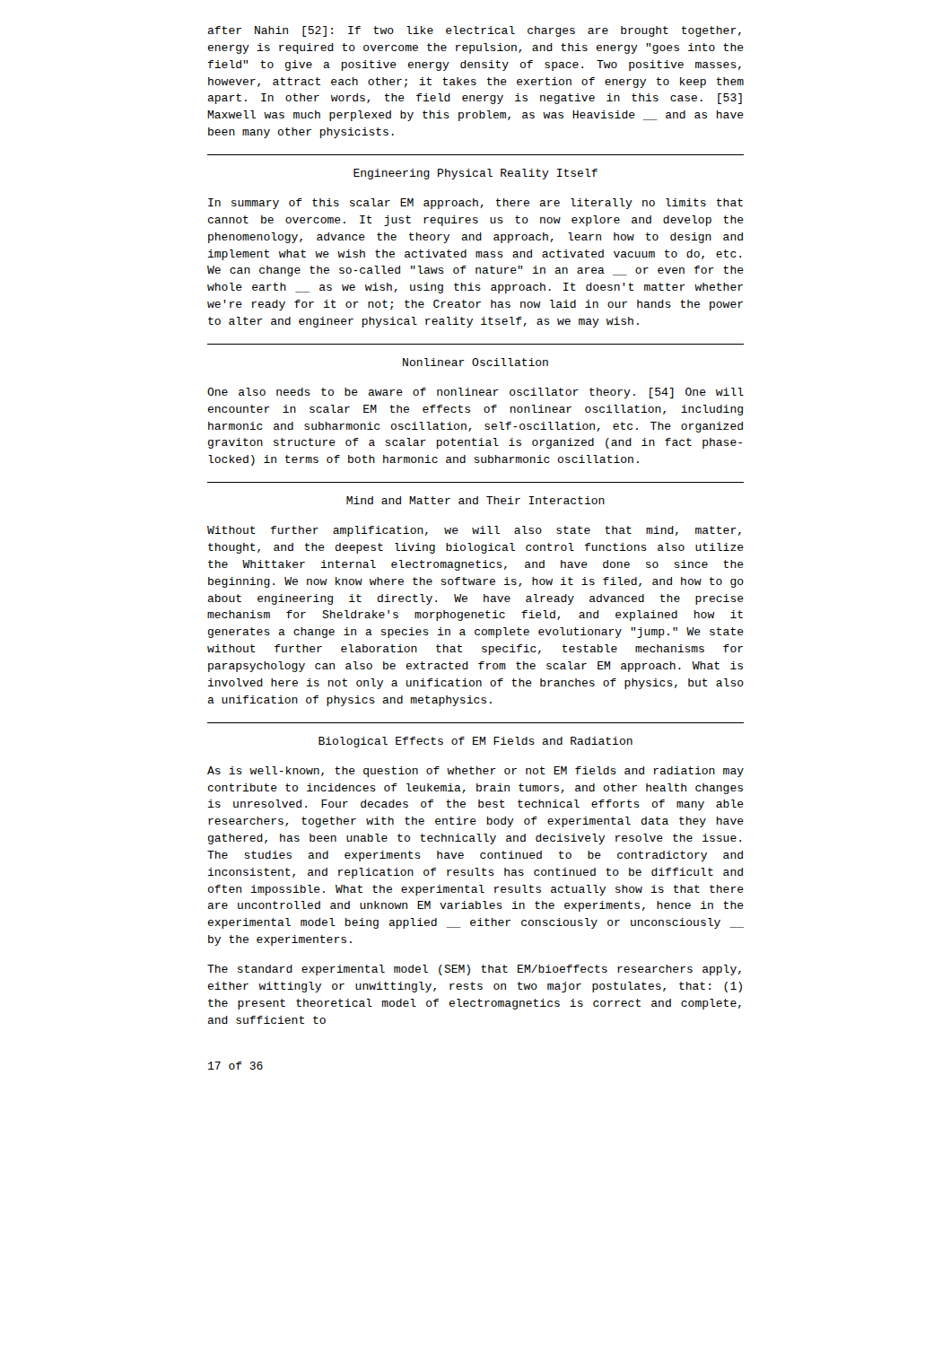after Nahin [52]: If two like electrical charges are brought together, energy is required to overcome the repulsion, and this energy "goes into the field" to give a positive energy density of space. Two positive masses, however, attract each other; it takes the exertion of energy to keep them apart. In other words, the field energy is negative in this case. [53] Maxwell was much perplexed by this problem, as was Heaviside __ and as have been many other physicists.
Engineering Physical Reality Itself
In summary of this scalar EM approach, there are literally no limits that cannot be overcome. It just requires us to now explore and develop the phenomenology, advance the theory and approach, learn how to design and implement what we wish the activated mass and activated vacuum to do, etc. We can change the so-called "laws of nature" in an area __ or even for the whole earth __ as we wish, using this approach. It doesn't matter whether we're ready for it or not; the Creator has now laid in our hands the power to alter and engineer physical reality itself, as we may wish.
Nonlinear Oscillation
One also needs to be aware of nonlinear oscillator theory. [54] One will encounter in scalar EM the effects of nonlinear oscillation, including harmonic and subharmonic oscillation, self-oscillation, etc. The organized graviton structure of a scalar potential is organized (and in fact phase-locked) in terms of both harmonic and subharmonic oscillation.
Mind and Matter and Their Interaction
Without further amplification, we will also state that mind, matter, thought, and the deepest living biological control functions also utilize the Whittaker internal electromagnetics, and have done so since the beginning. We now know where the software is, how it is filed, and how to go about engineering it directly. We have already advanced the precise mechanism for Sheldrake's morphogenetic field, and explained how it generates a change in a species in a complete evolutionary "jump." We state without further elaboration that specific, testable mechanisms for parapsychology can also be extracted from the scalar EM approach. What is involved here is not only a unification of the branches of physics, but also a unification of physics and metaphysics.
Biological Effects of EM Fields and Radiation
As is well-known, the question of whether or not EM fields and radiation may contribute to incidences of leukemia, brain tumors, and other health changes is unresolved. Four decades of the best technical efforts of many able researchers, together with the entire body of experimental data they have gathered, has been unable to technically and decisively resolve the issue. The studies and experiments have continued to be contradictory and inconsistent, and replication of results has continued to be difficult and often impossible. What the experimental results actually show is that there are uncontrolled and unknown EM variables in the experiments, hence in the experimental model being applied __ either consciously or unconsciously __ by the experimenters.
The standard experimental model (SEM) that EM/bioeffects researchers apply, either wittingly or unwittingly, rests on two major postulates, that: (1) the present theoretical model of electromagnetics is correct and complete, and sufficient to
17 of 36